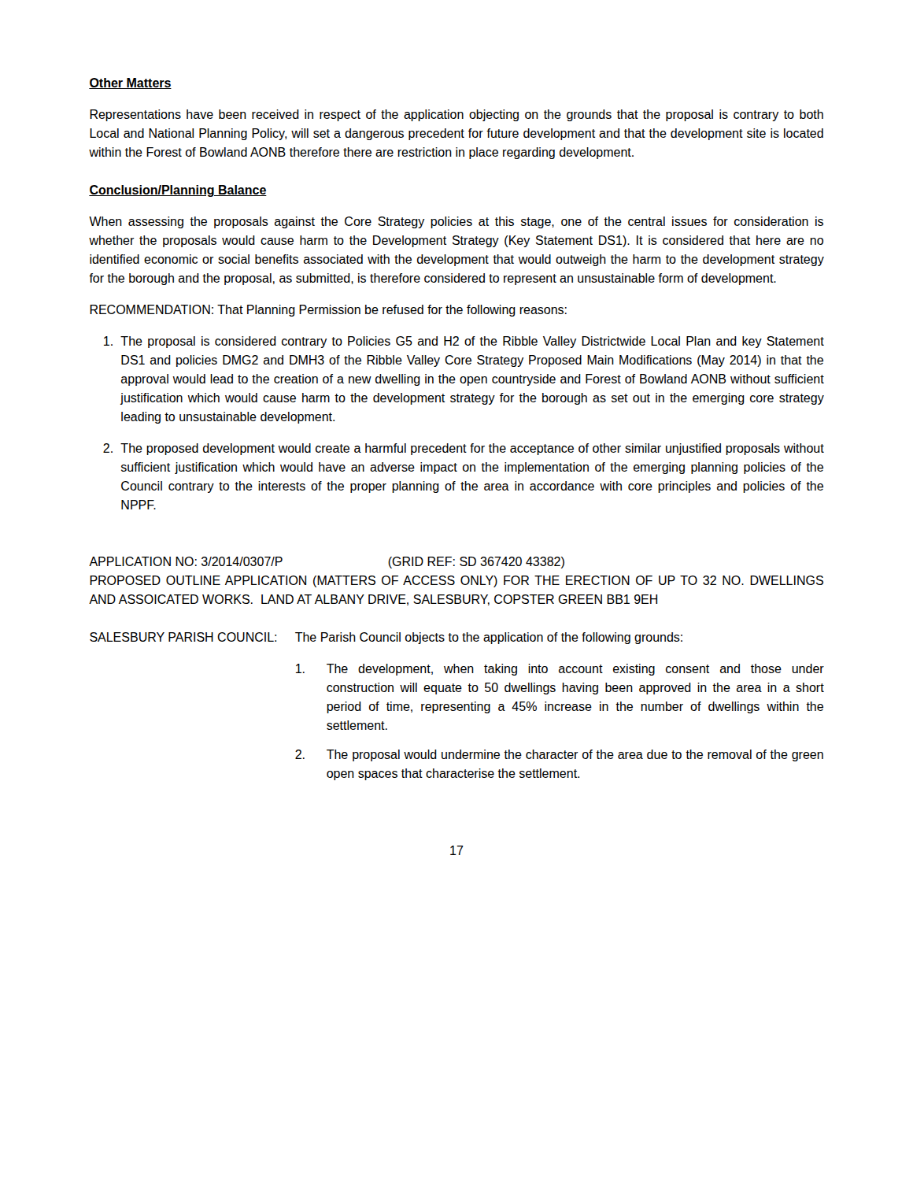Other Matters
Representations have been received in respect of the application objecting on the grounds that the proposal is contrary to both Local and National Planning Policy, will set a dangerous precedent for future development and that the development site is located within the Forest of Bowland AONB therefore there are restriction in place regarding development.
Conclusion/Planning Balance
When assessing the proposals against the Core Strategy policies at this stage, one of the central issues for consideration is whether the proposals would cause harm to the Development Strategy (Key Statement DS1). It is considered that here are no identified economic or social benefits associated with the development that would outweigh the harm to the development strategy for the borough and the proposal, as submitted, is therefore considered to represent an unsustainable form of development.
RECOMMENDATION: That Planning Permission be refused for the following reasons:
The proposal is considered contrary to Policies G5 and H2 of the Ribble Valley Districtwide Local Plan and key Statement DS1 and policies DMG2 and DMH3 of the Ribble Valley Core Strategy Proposed Main Modifications (May 2014) in that the approval would lead to the creation of a new dwelling in the open countryside and Forest of Bowland AONB without sufficient justification which would cause harm to the development strategy for the borough as set out in the emerging core strategy leading to unsustainable development.
The proposed development would create a harmful precedent for the acceptance of other similar unjustified proposals without sufficient justification which would have an adverse impact on the implementation of the emerging planning policies of the Council contrary to the interests of the proper planning of the area in accordance with core principles and policies of the NPPF.
APPLICATION NO: 3/2014/0307/P (GRID REF: SD 367420 43382)
PROPOSED OUTLINE APPLICATION (MATTERS OF ACCESS ONLY) FOR THE ERECTION OF UP TO 32 NO. DWELLINGS AND ASSOICATED WORKS. LAND AT ALBANY DRIVE, SALESBURY, COPSTER GREEN BB1 9EH
| SALESBURY PARISH COUNCIL: | The Parish Council objects to the application of the following grounds: / 1. / The development, when taking into account existing consent and those under construction will equate to 50 dwellings having been approved in the area in a short period of time, representing a 45% increase in the number of dwellings within the settlement. / / 2. / The proposal would undermine the character of the area due to the removal of the green open spaces that characterise the settlement. / |
17